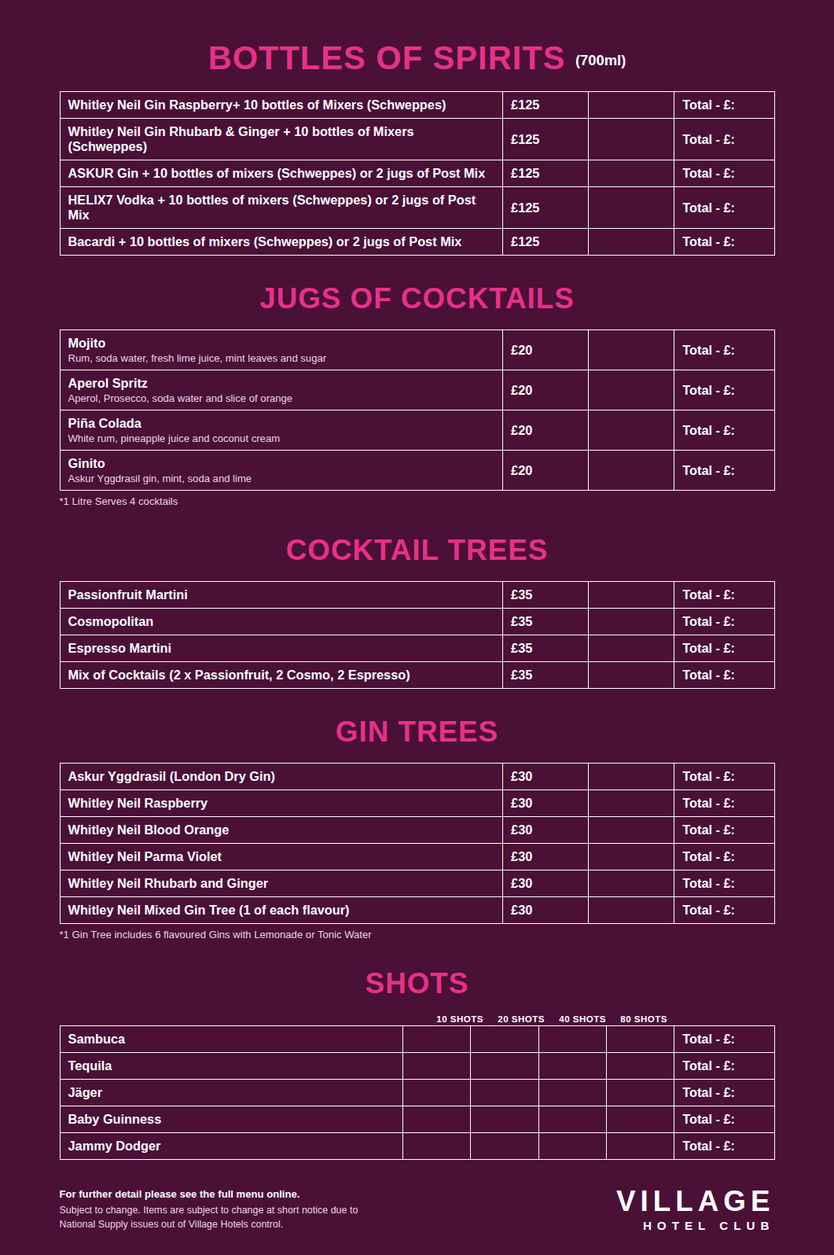Bottles of Spirits (700ml)
| Whitley Neil Gin Raspberry+ 10 bottles of Mixers (Schweppes) | £125 | | Total - £: |
| Whitley Neil Gin Rhubarb & Ginger + 10 bottles of Mixers (Schweppes) | £125 | | Total - £: |
| ASKUR Gin + 10 bottles of mixers (Schweppes) or 2 jugs of Post Mix | £125 | | Total - £: |
| HELIX7 Vodka + 10 bottles of mixers (Schweppes) or 2 jugs of Post Mix | £125 | | Total - £: |
| Bacardi + 10 bottles of mixers (Schweppes) or 2 jugs of Post Mix | £125 | | Total - £: |
Jugs of Cocktails
| Mojito Rum, soda water, fresh lime juice, mint leaves and sugar | £20 | | Total - £: |
| Aperol Spritz Aperol, Prosecco, soda water and slice of orange | £20 | | Total - £: |
| Piña Colada White rum, pineapple juice and coconut cream | £20 | | Total - £: |
| Ginito Askur Yggdrasil gin, mint, soda and lime | £20 | | Total - £: |
*1 Litre Serves 4 cocktails
Cocktail Trees
| Passionfruit Martini | £35 | | Total - £: |
| Cosmopolitan | £35 | | Total - £: |
| Espresso Martini | £35 | | Total - £: |
| Mix of Cocktails (2 x Passionfruit, 2 Cosmo, 2 Espresso) | £35 | | Total - £: |
Gin Trees
| Askur Yggdrasil (London Dry Gin) | £30 | | Total - £: |
| Whitley Neil Raspberry | £30 | | Total - £: |
| Whitley Neil Blood Orange | £30 | | Total - £: |
| Whitley Neil Parma Violet | £30 | | Total - £: |
| Whitley Neil Rhubarb and Ginger | £30 | | Total - £: |
| Whitley Neil Mixed Gin Tree (1 of each flavour) | £30 | | Total - £: |
*1 Gin Tree includes 6 flavoured Gins with Lemonade or Tonic Water
Shots
10 Shots 20 Shots 40 Shots 80 Shots
| Sambuca | | | | | Total - £: |
| Tequila | | | | | Total - £: |
| Jäger | | | | | Total - £: |
| Baby Guinness | | | | | Total - £: |
| Jammy Dodger | | | | | Total - £: |
For further detail please see the full menu online. Subject to change. Items are subject to change at short notice due to
National Supply issues out of Village Hotels control.
VILLAGE
HOTEL CLUB